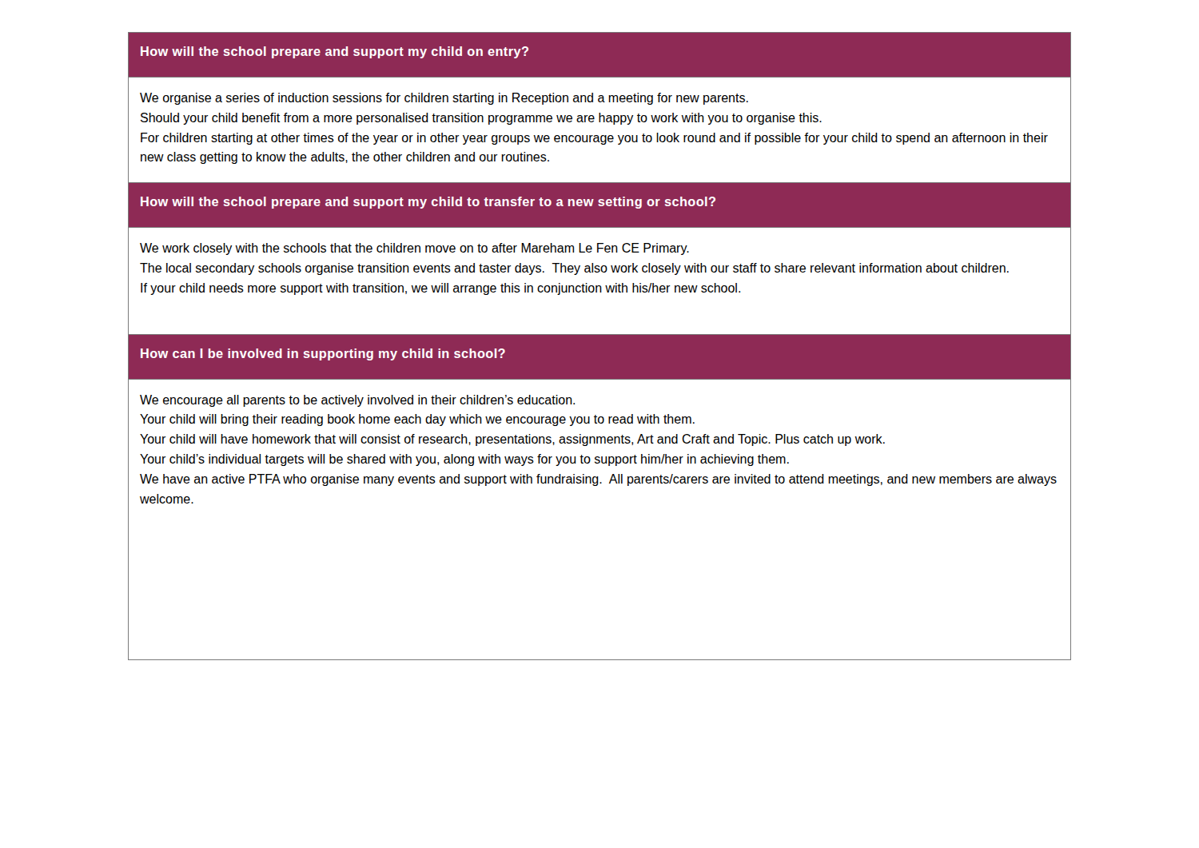How will the school prepare and support my child on entry?
We organise a series of induction sessions for children starting in Reception and a meeting for new parents.
Should your child benefit from a more personalised transition programme we are happy to work with you to organise this.
For children starting at other times of the year or in other year groups we encourage you to look round and if possible for your child to spend an afternoon in their new class getting to know the adults, the other children and our routines.
How will the school prepare and support my child to transfer to a new setting or school?
We work closely with the schools that the children move on to after Mareham Le Fen CE Primary.
The local secondary schools organise transition events and taster days. They also work closely with our staff to share relevant information about children.
If your child needs more support with transition, we will arrange this in conjunction with his/her new school.
How can I be involved in supporting my child in school?
We encourage all parents to be actively involved in their children’s education.
Your child will bring their reading book home each day which we encourage you to read with them.
Your child will have homework that will consist of research, presentations, assignments, Art and Craft and Topic. Plus catch up work.
Your child’s individual targets will be shared with you, along with ways for you to support him/her in achieving them.
We have an active PTFA who organise many events and support with fundraising. All parents/carers are invited to attend meetings, and new members are always welcome.